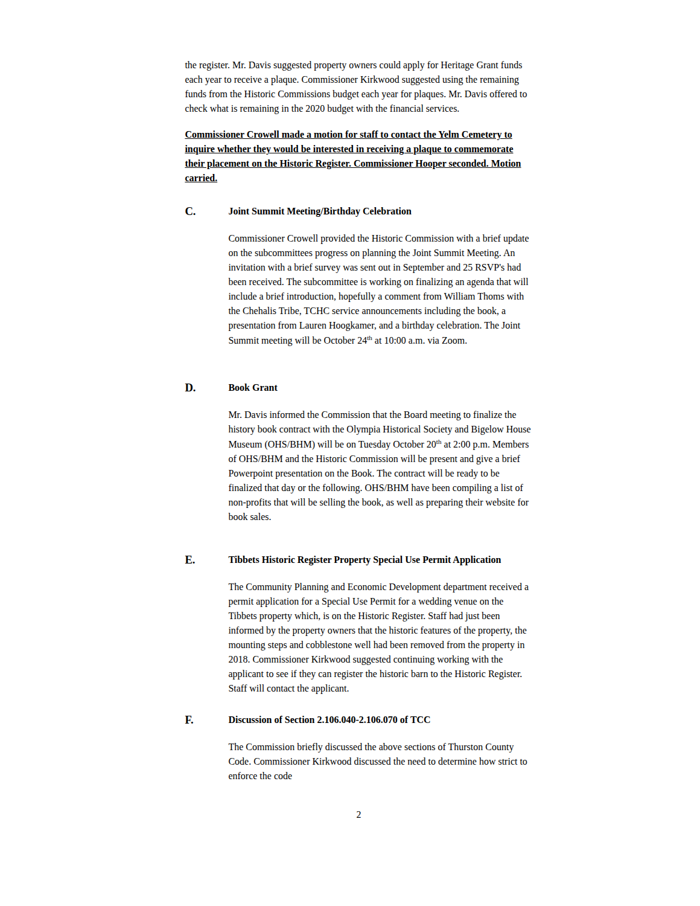the register. Mr. Davis suggested property owners could apply for Heritage Grant funds each year to receive a plaque. Commissioner Kirkwood suggested using the remaining funds from the Historic Commissions budget each year for plaques. Mr. Davis offered to check what is remaining in the 2020 budget with the financial services.
Commissioner Crowell made a motion for staff to contact the Yelm Cemetery to inquire whether they would be interested in receiving a plaque to commemorate their placement on the Historic Register. Commissioner Hooper seconded. Motion carried.
C.
Joint Summit Meeting/Birthday Celebration
Commissioner Crowell provided the Historic Commission with a brief update on the subcommittees progress on planning the Joint Summit Meeting. An invitation with a brief survey was sent out in September and 25 RSVP's had been received. The subcommittee is working on finalizing an agenda that will include a brief introduction, hopefully a comment from William Thoms with the Chehalis Tribe, TCHC service announcements including the book, a presentation from Lauren Hoogkamer, and a birthday celebration. The Joint Summit meeting will be October 24th at 10:00 a.m. via Zoom.
D.
Book Grant
Mr. Davis informed the Commission that the Board meeting to finalize the history book contract with the Olympia Historical Society and Bigelow House Museum (OHS/BHM) will be on Tuesday October 20th at 2:00 p.m. Members of OHS/BHM and the Historic Commission will be present and give a brief Powerpoint presentation on the Book. The contract will be ready to be finalized that day or the following. OHS/BHM have been compiling a list of non-profits that will be selling the book, as well as preparing their website for book sales.
E.
Tibbets Historic Register Property Special Use Permit Application
The Community Planning and Economic Development department received a permit application for a Special Use Permit for a wedding venue on the Tibbets property which, is on the Historic Register. Staff had just been informed by the property owners that the historic features of the property, the mounting steps and cobblestone well had been removed from the property in 2018. Commissioner Kirkwood suggested continuing working with the applicant to see if they can register the historic barn to the Historic Register. Staff will contact the applicant.
F.
Discussion of Section 2.106.040-2.106.070 of TCC
The Commission briefly discussed the above sections of Thurston County Code. Commissioner Kirkwood discussed the need to determine how strict to enforce the code
2